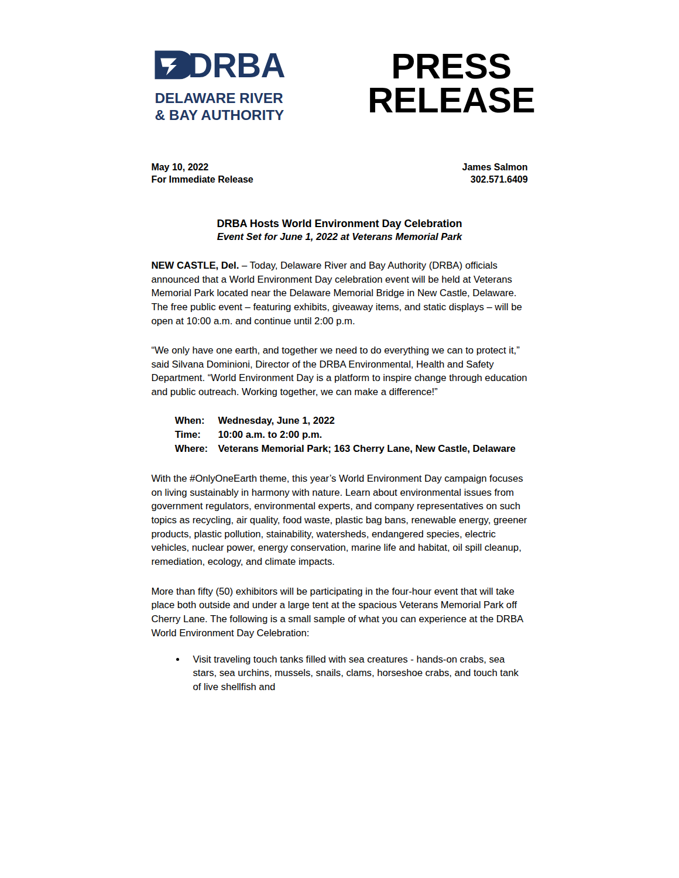DRBA DELAWARE RIVER & BAY AUTHORITY
PRESS
RELEASE
May 10, 2022
For Immediate Release
James Salmon
302.571.6409
DRBA Hosts World Environment Day Celebration
Event Set for June 1, 2022 at Veterans Memorial Park
NEW CASTLE, Del. – Today, Delaware River and Bay Authority (DRBA) officials announced that a World Environment Day celebration event will be held at Veterans Memorial Park located near the Delaware Memorial Bridge in New Castle, Delaware. The free public event – featuring exhibits, giveaway items, and static displays – will be open at 10:00 a.m. and continue until 2:00 p.m.
“We only have one earth, and together we need to do everything we can to protect it,” said Silvana Dominioni, Director of the DRBA Environmental, Health and Safety Department. “World Environment Day is a platform to inspire change through education and public outreach. Working together, we can make a difference!”
| When: | Wednesday, June 1, 2022 |
| Time: | 10:00 a.m. to 2:00 p.m. |
| Where: | Veterans Memorial Park; 163 Cherry Lane, New Castle, Delaware |
With the #OnlyOneEarth theme, this year’s World Environment Day campaign focuses on living sustainably in harmony with nature. Learn about environmental issues from government regulators, environmental experts, and company representatives on such topics as recycling, air quality, food waste, plastic bag bans, renewable energy, greener products, plastic pollution, stainability, watersheds, endangered species, electric vehicles, nuclear power, energy conservation, marine life and habitat, oil spill cleanup, remediation, ecology, and climate impacts.
More than fifty (50) exhibitors will be participating in the four-hour event that will take place both outside and under a large tent at the spacious Veterans Memorial Park off Cherry Lane. The following is a small sample of what you can experience at the DRBA World Environment Day Celebration:
Visit traveling touch tanks filled with sea creatures - hands-on crabs, sea stars, sea urchins, mussels, snails, clams, horseshoe crabs, and touch tank of live shellfish and